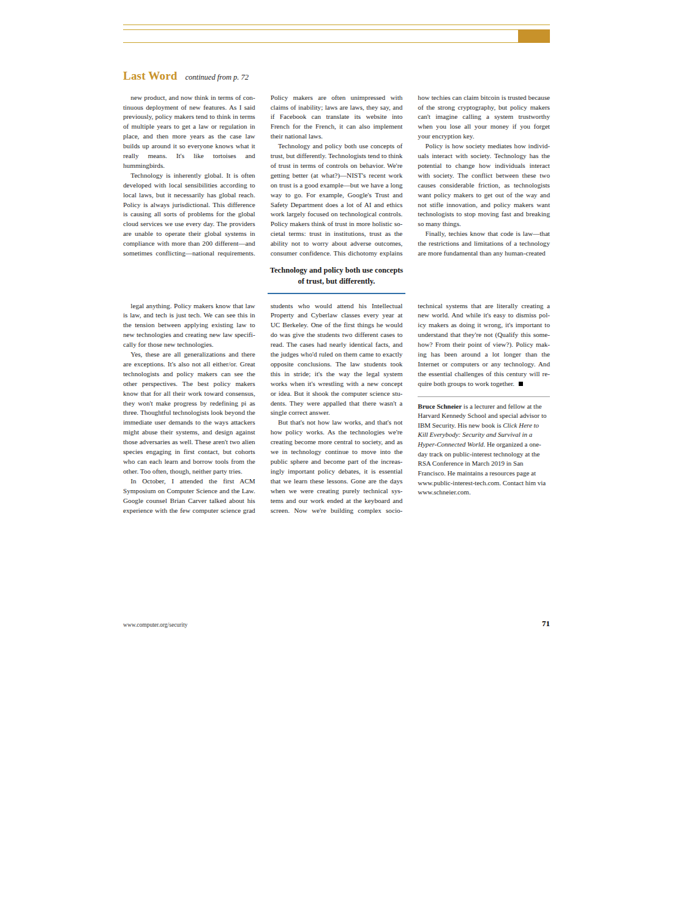Last Word
continued from p. 72
new product, and now think in terms of continuous deployment of new features. As I said previously, policy makers tend to think in terms of multiple years to get a law or regulation in place, and then more years as the case law builds up around it so everyone knows what it really means. It's like tortoises and hummingbirds.
Technology is inherently global. It is often developed with local sensibilities according to local laws, but it necessarily has global reach. Policy is always jurisdictional. This difference is causing all sorts of problems for the global cloud services we use every day. The providers are unable to operate their global systems in compliance with more than 200 different—and sometimes conflicting—national requirements. Policy makers are often unimpressed with claims of inability; laws are laws, they say, and if Facebook can translate its website into French for the French, it can also implement their national laws.
Technology and policy both use concepts of trust, but differently. Technologists tend to think of trust in terms of controls on behavior. We're getting better (at what?)—NIST's recent work on trust is a good example—but we have a long way to go. For example, Google's Trust and Safety Department does a lot of AI and ethics work largely focused on technological controls. Policy makers think of trust in more holistic societal terms: trust in institutions, trust as the ability not to worry about adverse outcomes, consumer confidence. This dichotomy explains how techies can claim bitcoin is trusted because of the strong cryptography, but policy makers can't imagine calling a system trustworthy when you lose all your money if you forget your encryption key.
Policy is how society mediates how individuals interact with society. Technology has the potential to change how individuals interact with society. The conflict between these two causes considerable friction, as technologists want policy makers to get out of the way and not stifle innovation, and policy makers want technologists to stop moving fast and breaking so many things.
Finally, techies know that code is law—that the restrictions and limitations of a technology are more fundamental than any human-created
Technology and policy both use concepts of trust, but differently.
legal anything. Policy makers know that law is law, and tech is just tech. We can see this in the tension between applying existing law to new technologies and creating new law specifically for those new technologies.
Yes, these are all generalizations and there are exceptions. It's also not all either/or. Great technologists and policy makers can see the other perspectives. The best policy makers know that for all their work toward consensus, they won't make progress by redefining pi as three. Thoughtful technologists look beyond the immediate user demands to the ways attackers might abuse their systems, and design against those adversaries as well. These aren't two alien species engaging in first contact, but cohorts who can each learn and borrow tools from the other. Too often, though, neither party tries.
In October, I attended the first ACM Symposium on Computer Science and the Law. Google counsel Brian Carver talked about his experience with the few computer science grad students who would attend his Intellectual Property and Cyberlaw classes every year at UC Berkeley. One of the first things he would do was give the students two different cases to read. The cases had nearly identical facts, and the judges who'd ruled on them came to exactly opposite conclusions. The law students took this in stride; it's the way the legal system works when it's wrestling with a new concept or idea. But it shook the computer science students. They were appalled that there wasn't a single correct answer.
But that's not how law works, and that's not how policy works. As the technologies we're creating become more central to society, and as we in technology continue to move into the public sphere and become part of the increasingly important policy debates, it is essential that we learn these lessons. Gone are the days when we were creating purely technical systems and our work ended at the keyboard and screen. Now we're building complex socio-technical systems that are literally creating a new world. And while it's easy to dismiss policy makers as doing it wrong, it's important to understand that they're not (Qualify this somehow? From their point of view?). Policy making has been around a lot longer than the Internet or computers or any technology. And the essential challenges of this century will require both groups to work together.
Bruce Schneier is a lecturer and fellow at the Harvard Kennedy School and special advisor to IBM Security. His new book is Click Here to Kill Everybody: Security and Survival in a Hyper-Connected World. He organized a one-day track on public-interest technology at the RSA Conference in March 2019 in San Francisco. He maintains a resources page at www.public-interest-tech.com. Contact him via www.schneier.com.
www.computer.org/security 71